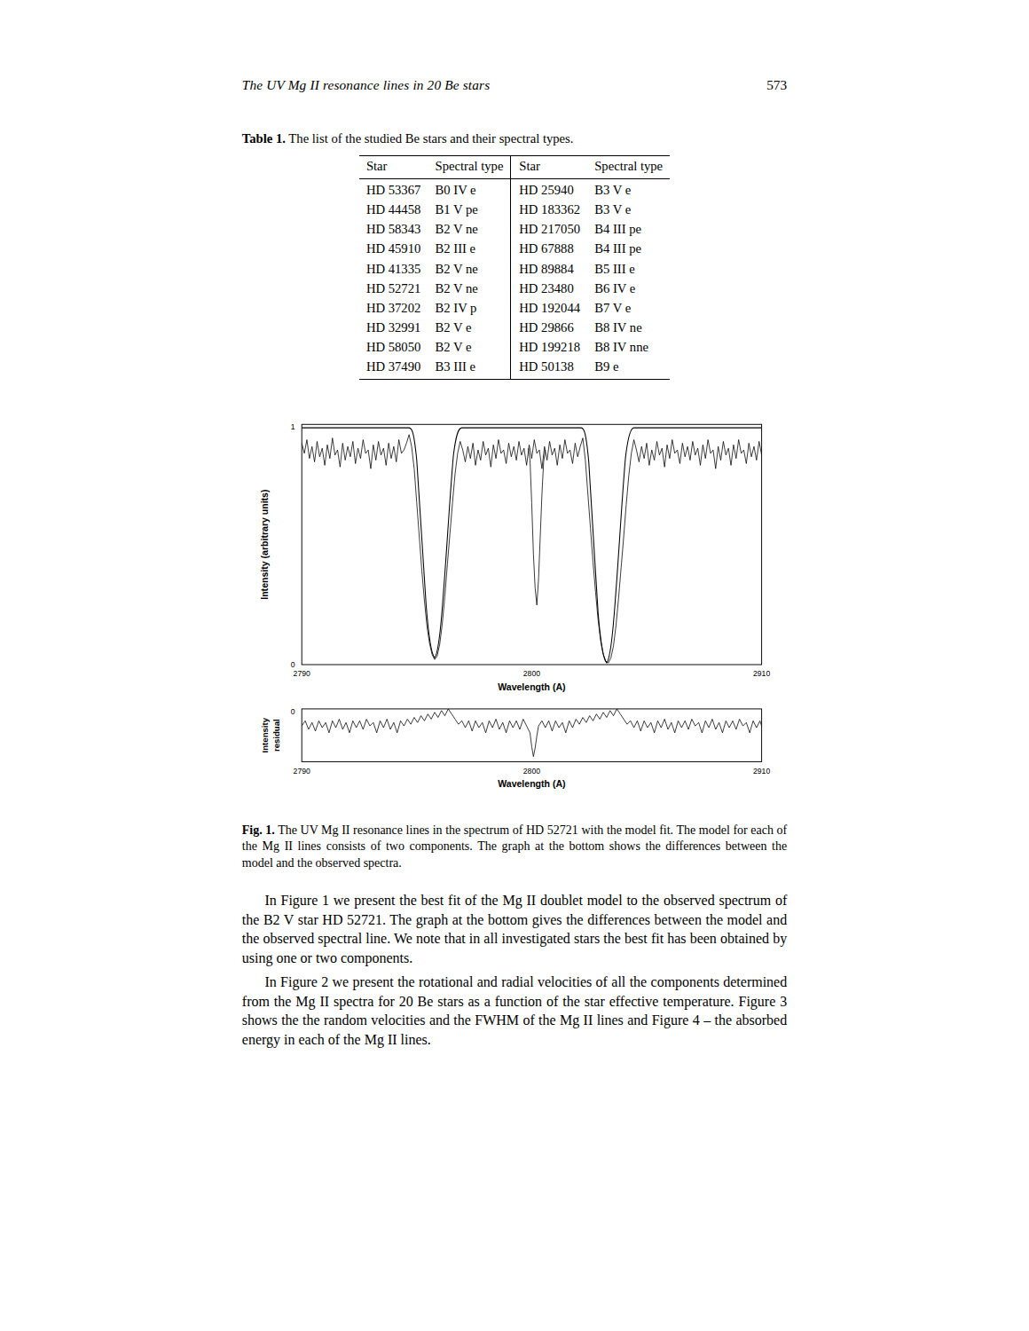The UV Mg II resonance lines in 20 Be stars 573
Table 1. The list of the studied Be stars and their spectral types.
| Star | Spectral type | Star | Spectral type |
| --- | --- | --- | --- |
| HD 53367 | B0 IV e | HD 25940 | B3 V e |
| HD 44458 | B1 V pe | HD 183362 | B3 V e |
| HD 58343 | B2 V ne | HD 217050 | B4 III pe |
| HD 45910 | B2 III e | HD 67888 | B4 III pe |
| HD 41335 | B2 V ne | HD 89884 | B5 III e |
| HD 52721 | B2 V ne | HD 23480 | B6 IV e |
| HD 37202 | B2 IV p | HD 192044 | B7 V e |
| HD 32991 | B2 V e | HD 29866 | B8 IV ne |
| HD 58050 | B2 V e | HD 199218 | B8 IV nne |
| HD 37490 | B3 III e | HD 50138 | B9 e |
1 0 2790 2800 2910 Wavelength (A) Intensity (arbitrary units) 0 2790 2800 2910 Wavelength (A) Intensity residual
Fig. 1. The UV Mg II resonance lines in the spectrum of HD 52721 with the model fit. The model for each of the Mg II lines consists of two components. The graph at the bottom shows the differences between the model and the observed spectra.
In Figure 1 we present the best fit of the Mg II doublet model to the observed spectrum of the B2 V star HD 52721. The graph at the bottom gives the differences between the model and the observed spectral line. We note that in all investigated stars the best fit has been obtained by using one or two components.
In Figure 2 we present the rotational and radial velocities of all the components determined from the Mg II spectra for 20 Be stars as a function of the star effective temperature. Figure 3 shows the the random velocities and the FWHM of the Mg II lines and Figure 4 – the absorbed energy in each of the Mg II lines.